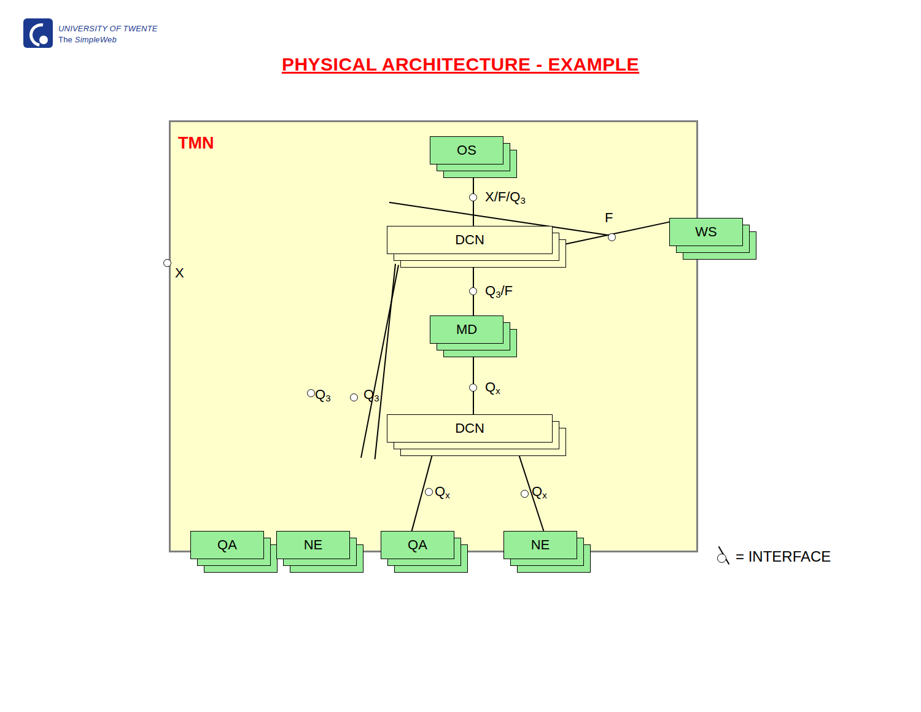UNIVERSITY OF TWENTE
The SimpleWeb
PHYSICAL ARCHITECTURE - EXAMPLE
TMN
OS
DCN
WS
MD
DCN
QA
NE
QA
NE
X/F/Q3
F
X
Q3/F
Qx
Q3
Q3
Qx
Qx
= INTERFACE